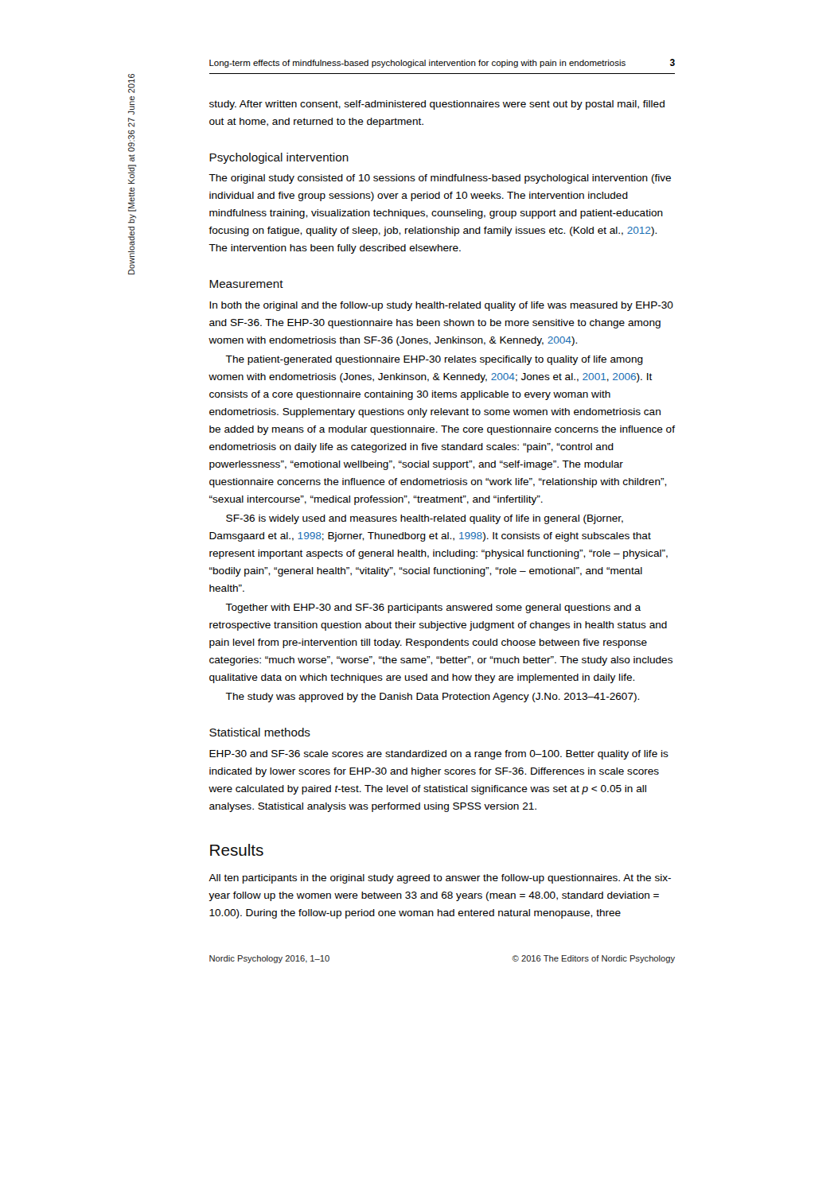Downloaded by [Mette Kold] at 09:36 27 June 2016
Long-term effects of mindfulness-based psychological intervention for coping with pain in endometriosis
3
study. After written consent, self-administered questionnaires were sent out by postal mail, filled out at home, and returned to the department.
Psychological intervention
The original study consisted of 10 sessions of mindfulness-based psychological intervention (five individual and five group sessions) over a period of 10 weeks. The intervention included mindfulness training, visualization techniques, counseling, group support and patient-education focusing on fatigue, quality of sleep, job, relationship and family issues etc. (Kold et al., 2012). The intervention has been fully described elsewhere.
Measurement
In both the original and the follow-up study health-related quality of life was measured by EHP-30 and SF-36. The EHP-30 questionnaire has been shown to be more sensitive to change among women with endometriosis than SF-36 (Jones, Jenkinson, & Kennedy, 2004).
The patient-generated questionnaire EHP-30 relates specifically to quality of life among women with endometriosis (Jones, Jenkinson, & Kennedy, 2004; Jones et al., 2001, 2006). It consists of a core questionnaire containing 30 items applicable to every woman with endometriosis. Supplementary questions only relevant to some women with endometriosis can be added by means of a modular questionnaire. The core questionnaire concerns the influence of endometriosis on daily life as categorized in five standard scales: “pain”, “control and powerlessness”, “emotional wellbeing”, “social support”, and “self-image”. The modular questionnaire concerns the influence of endometriosis on “work life”, “relationship with children”, “sexual intercourse”, “medical profession”, “treatment”, and “infertility”.
SF-36 is widely used and measures health-related quality of life in general (Bjorner, Damsgaard et al., 1998; Bjorner, Thunedborg et al., 1998). It consists of eight subscales that represent important aspects of general health, including: “physical functioning”, “role – physical”, “bodily pain”, “general health”, “vitality”, “social functioning”, “role – emotional”, and “mental health”.
Together with EHP-30 and SF-36 participants answered some general questions and a retrospective transition question about their subjective judgment of changes in health status and pain level from pre-intervention till today. Respondents could choose between five response categories: “much worse”, “worse”, “the same”, “better”, or “much better”. The study also includes qualitative data on which techniques are used and how they are implemented in daily life.
The study was approved by the Danish Data Protection Agency (J.No. 2013–41-2607).
Statistical methods
EHP-30 and SF-36 scale scores are standardized on a range from 0–100. Better quality of life is indicated by lower scores for EHP-30 and higher scores for SF-36. Differences in scale scores were calculated by paired t-test. The level of statistical significance was set at p < 0.05 in all analyses. Statistical analysis was performed using SPSS version 21.
Results
All ten participants in the original study agreed to answer the follow-up questionnaires. At the six-year follow up the women were between 33 and 68 years (mean = 48.00, standard deviation = 10.00). During the follow-up period one woman had entered natural menopause, three
Nordic Psychology 2016, 1–10
© 2016 The Editors of Nordic Psychology